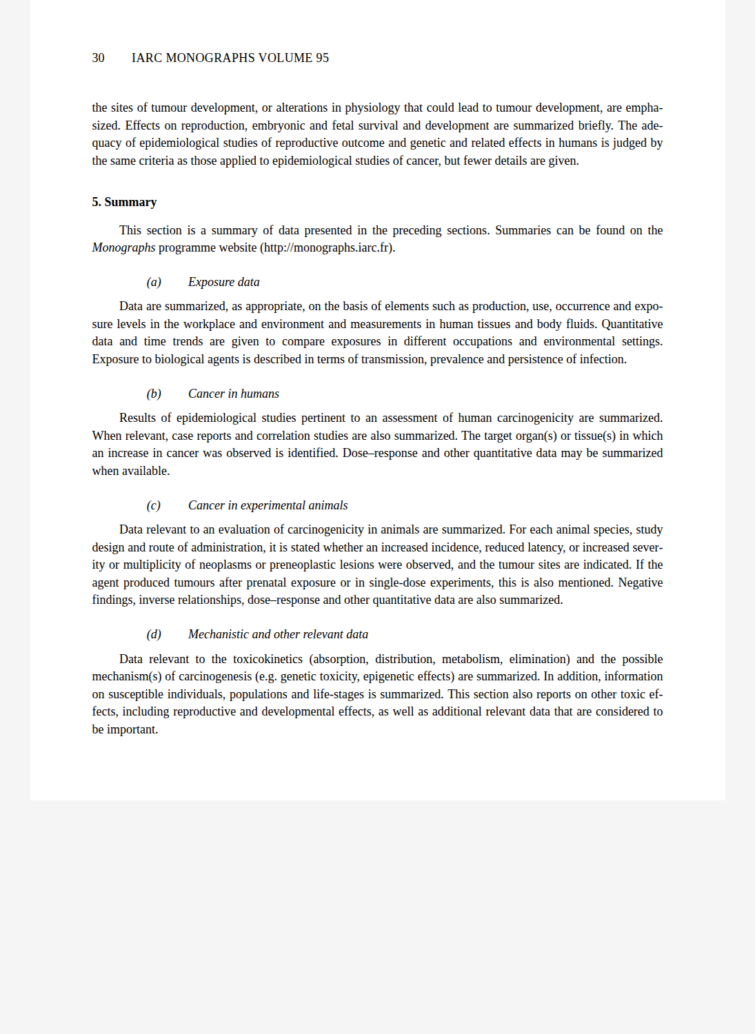30 IARC MONOGRAPHS VOLUME 95
the sites of tumour development, or alterations in physiology that could lead to tumour development, are emphasized. Effects on reproduction, embryonic and fetal survival and development are summarized briefly. The adequacy of epidemiological studies of reproductive outcome and genetic and related effects in humans is judged by the same criteria as those applied to epidemiological studies of cancer, but fewer details are given.
5. Summary
This section is a summary of data presented in the preceding sections. Summaries can be found on the Monographs programme website (http://monographs.iarc.fr).
(a) Exposure data
Data are summarized, as appropriate, on the basis of elements such as production, use, occurrence and exposure levels in the workplace and environment and measurements in human tissues and body fluids. Quantitative data and time trends are given to compare exposures in different occupations and environmental settings. Exposure to biological agents is described in terms of transmission, prevalence and persistence of infection.
(b) Cancer in humans
Results of epidemiological studies pertinent to an assessment of human carcinogenicity are summarized. When relevant, case reports and correlation studies are also summarized. The target organ(s) or tissue(s) in which an increase in cancer was observed is identified. Dose–response and other quantitative data may be summarized when available.
(c) Cancer in experimental animals
Data relevant to an evaluation of carcinogenicity in animals are summarized. For each animal species, study design and route of administration, it is stated whether an increased incidence, reduced latency, or increased severity or multiplicity of neoplasms or preneoplastic lesions were observed, and the tumour sites are indicated. If the agent produced tumours after prenatal exposure or in single-dose experiments, this is also mentioned. Negative findings, inverse relationships, dose–response and other quantitative data are also summarized.
(d) Mechanistic and other relevant data
Data relevant to the toxicokinetics (absorption, distribution, metabolism, elimination) and the possible mechanism(s) of carcinogenesis (e.g. genetic toxicity, epigenetic effects) are summarized. In addition, information on susceptible individuals, populations and life-stages is summarized. This section also reports on other toxic effects, including reproductive and developmental effects, as well as additional relevant data that are considered to be important.